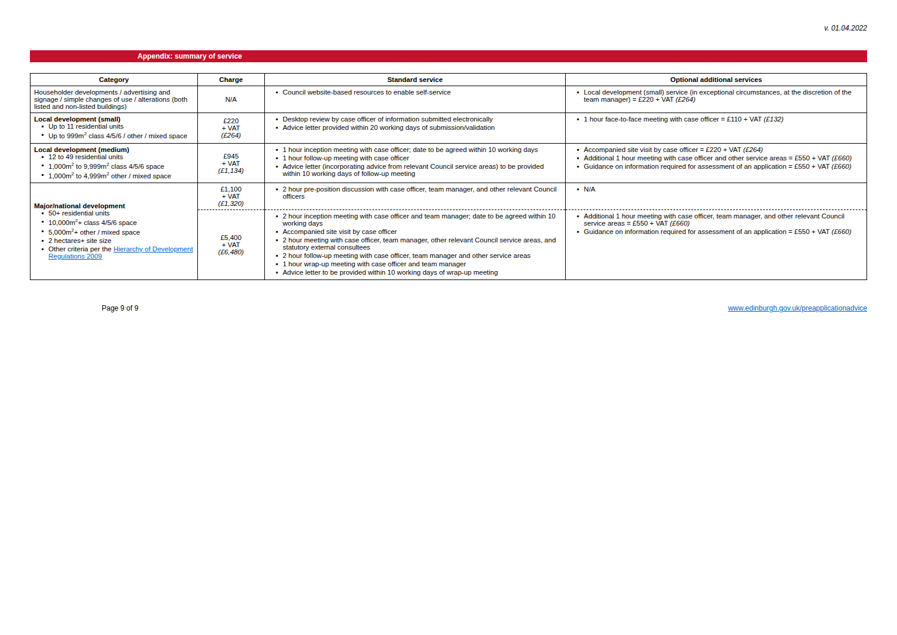v. 01.04.2022
Appendix: summary of service
| Category | Charge | Standard service | Optional additional services |
| --- | --- | --- | --- |
| Householder developments / advertising and signage / simple changes of use / alterations (both listed and non-listed buildings) | N/A | Council website-based resources to enable self-service | Local development (small) service (in exceptional circumstances, at the discretion of the team manager) = £220 + VAT (£264) |
| Local development (small) Up to 11 residential units Up to 999m 2 class 4/5/6 / other / mixed space | £220 + VAT (£264) | Desktop review by case officer of information submitted electronically Advice letter provided within 20 working days of submission/validation | 1 hour face-to-face meeting with case officer = £110 + VAT (£132) |
| Local development (medium) 12 to 49 residential units 1,000m 2 to 9,999m 2 class 4/5/6 space 1,000m 2 to 4,999m 2 other / mixed space | £945 + VAT (£1,134) | 1 hour inception meeting with case officer; date to be agreed within 10 working days 1 hour follow-up meeting with case officer Advice letter (incorporating advice from relevant Council service areas) to be provided within 10 working days of follow-up meeting | Accompanied site visit by case officer = £220 + VAT (£264) Additional 1 hour meeting with case officer and other service areas = £550 + VAT (£660) Guidance on information required for assessment of an application = £550 + VAT (£660) |
| Major/national development 50+ residential units 10,000m 2 + class 4/5/6 space 5,000m 2 + other / mixed space 2 hectares+ site size Other criteria per the Hierarchy of Development Regulations 2009 | £1,100 + VAT (£1,320) | 2 hour pre-position discussion with case officer, team manager, and other relevant Council officers | N/A |
| £5,400 + VAT (£6,480) | 2 hour inception meeting with case officer and team manager; date to be agreed within 10 working days Accompanied site visit by case officer 2 hour meeting with case officer, team manager, other relevant Council service areas, and statutory external consultees 2 hour follow-up meeting with case officer, team manager and other service areas 1 hour wrap-up meeting with case officer and team manager Advice letter to be provided within 10 working days of wrap-up meeting | Additional 1 hour meeting with case officer, team manager, and other relevant Council service areas = £550 + VAT (£660) Guidance on information required for assessment of an application = £550 + VAT (£660) |
Page 9 of 9
www.edinburgh.gov.uk/preapplicationadvice